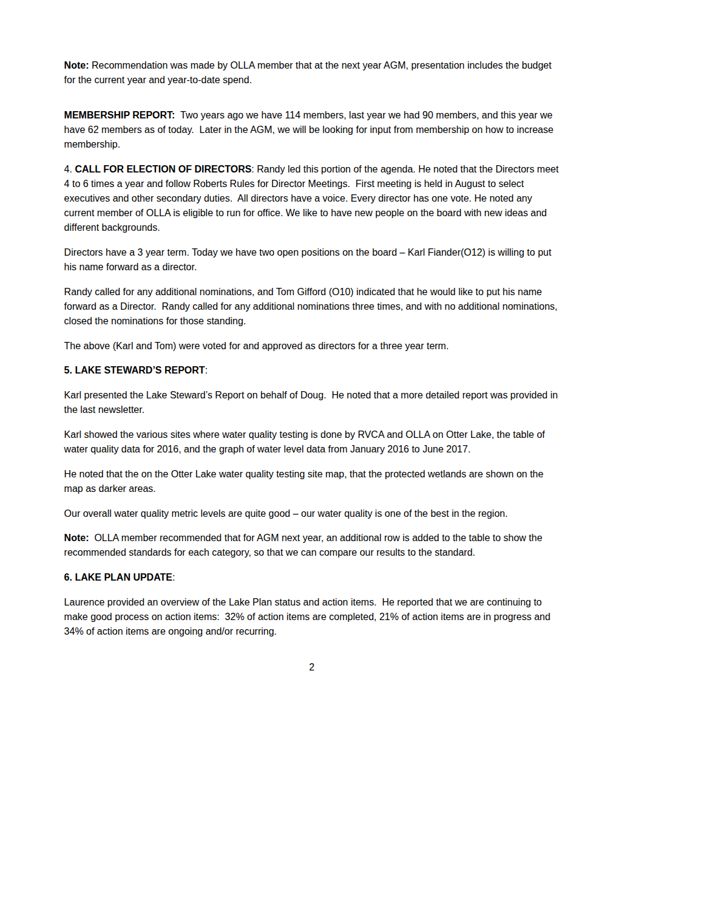Note: Recommendation was made by OLLA member that at the next year AGM, presentation includes the budget for the current year and year-to-date spend.
MEMBERSHIP REPORT: Two years ago we have 114 members, last year we had 90 members, and this year we have 62 members as of today. Later in the AGM, we will be looking for input from membership on how to increase membership.
4. CALL FOR ELECTION OF DIRECTORS: Randy led this portion of the agenda. He noted that the Directors meet 4 to 6 times a year and follow Roberts Rules for Director Meetings. First meeting is held in August to select executives and other secondary duties. All directors have a voice. Every director has one vote. He noted any current member of OLLA is eligible to run for office. We like to have new people on the board with new ideas and different backgrounds.
Directors have a 3 year term. Today we have two open positions on the board – Karl Fiander(O12) is willing to put his name forward as a director.
Randy called for any additional nominations, and Tom Gifford (O10) indicated that he would like to put his name forward as a Director. Randy called for any additional nominations three times, and with no additional nominations, closed the nominations for those standing.
The above (Karl and Tom) were voted for and approved as directors for a three year term.
5. LAKE STEWARD’S REPORT:
Karl presented the Lake Steward’s Report on behalf of Doug. He noted that a more detailed report was provided in the last newsletter.
Karl showed the various sites where water quality testing is done by RVCA and OLLA on Otter Lake, the table of water quality data for 2016, and the graph of water level data from January 2016 to June 2017.
He noted that the on the Otter Lake water quality testing site map, that the protected wetlands are shown on the map as darker areas.
Our overall water quality metric levels are quite good – our water quality is one of the best in the region.
Note: OLLA member recommended that for AGM next year, an additional row is added to the table to show the recommended standards for each category, so that we can compare our results to the standard.
6. LAKE PLAN UPDATE:
Laurence provided an overview of the Lake Plan status and action items. He reported that we are continuing to make good process on action items: 32% of action items are completed, 21% of action items are in progress and 34% of action items are ongoing and/or recurring.
2